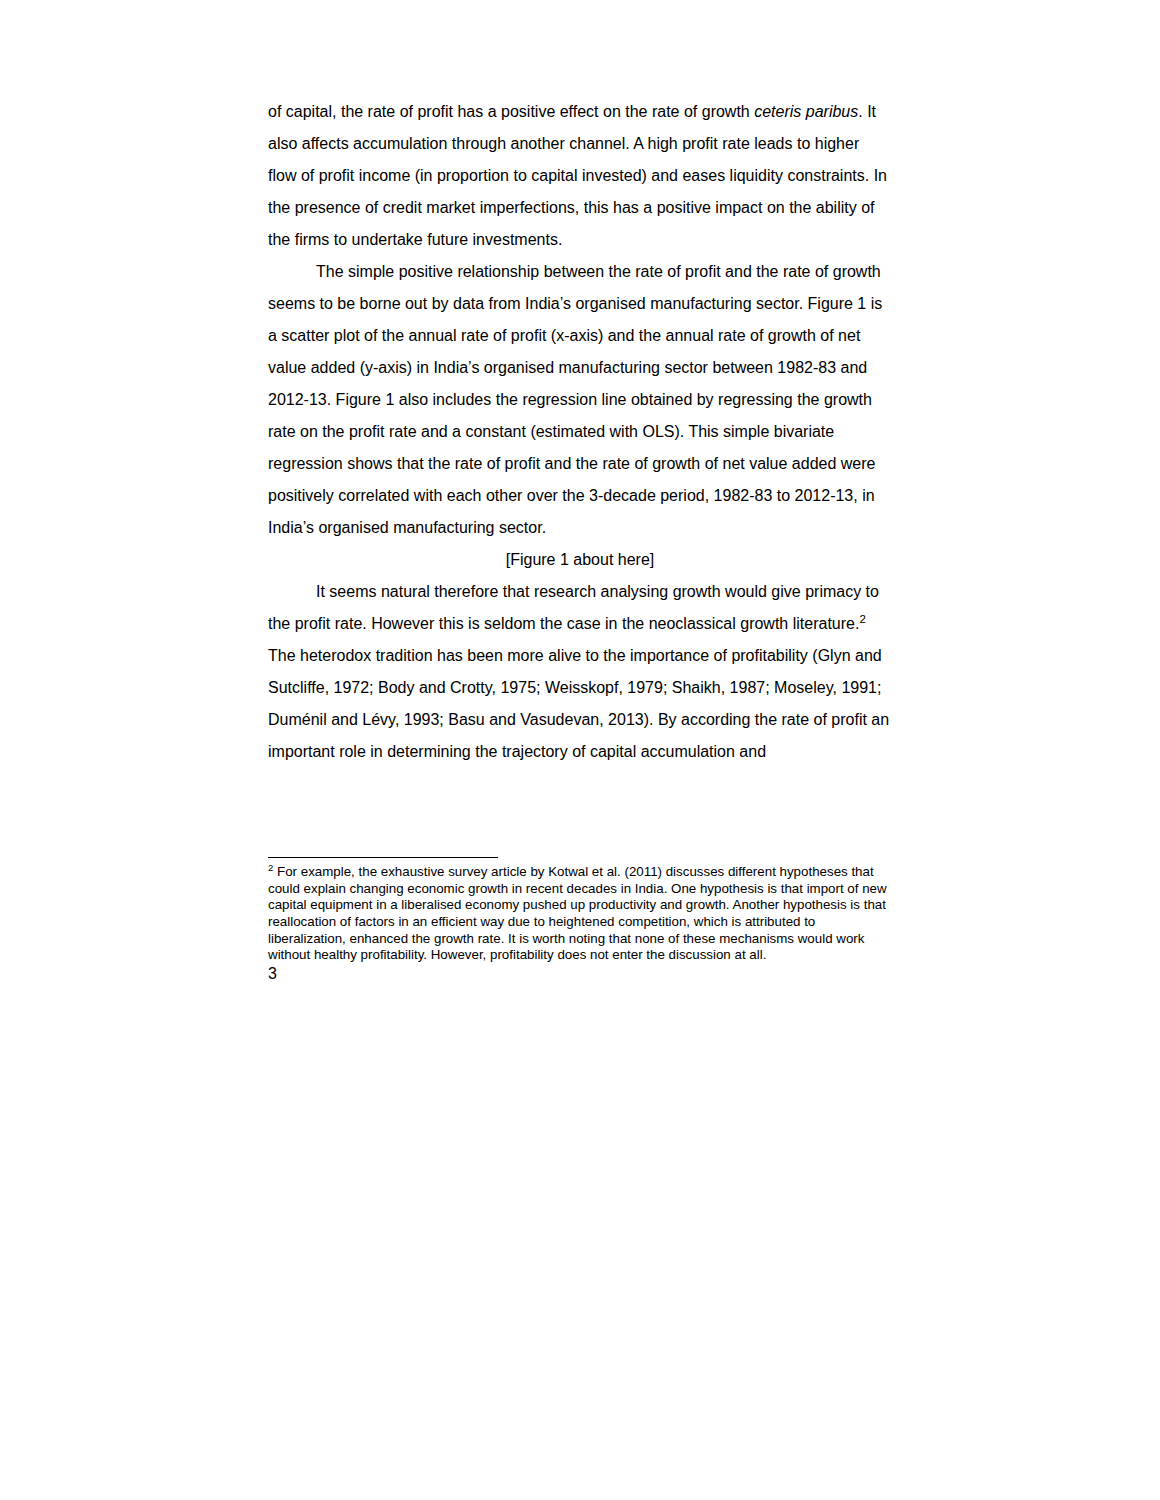of capital, the rate of profit has a positive effect on the rate of growth ceteris paribus. It also affects accumulation through another channel. A high profit rate leads to higher flow of profit income (in proportion to capital invested) and eases liquidity constraints. In the presence of credit market imperfections, this has a positive impact on the ability of the firms to undertake future investments.
The simple positive relationship between the rate of profit and the rate of growth seems to be borne out by data from India’s organised manufacturing sector. Figure 1 is a scatter plot of the annual rate of profit (x-axis) and the annual rate of growth of net value added (y-axis) in India’s organised manufacturing sector between 1982-83 and 2012-13. Figure 1 also includes the regression line obtained by regressing the growth rate on the profit rate and a constant (estimated with OLS). This simple bivariate regression shows that the rate of profit and the rate of growth of net value added were positively correlated with each other over the 3-decade period, 1982-83 to 2012-13, in India’s organised manufacturing sector.
[Figure 1 about here]
It seems natural therefore that research analysing growth would give primacy to the profit rate. However this is seldom the case in the neoclassical growth literature.2 The heterodox tradition has been more alive to the importance of profitability (Glyn and Sutcliffe, 1972; Body and Crotty, 1975; Weisskopf, 1979; Shaikh, 1987; Moseley, 1991; Duménil and Lévy, 1993; Basu and Vasudevan, 2013). By according the rate of profit an important role in determining the trajectory of capital accumulation and
2 For example, the exhaustive survey article by Kotwal et al. (2011) discusses different hypotheses that could explain changing economic growth in recent decades in India. One hypothesis is that import of new capital equipment in a liberalised economy pushed up productivity and growth. Another hypothesis is that reallocation of factors in an efficient way due to heightened competition, which is attributed to liberalization, enhanced the growth rate. It is worth noting that none of these mechanisms would work without healthy profitability. However, profitability does not enter the discussion at all.
3